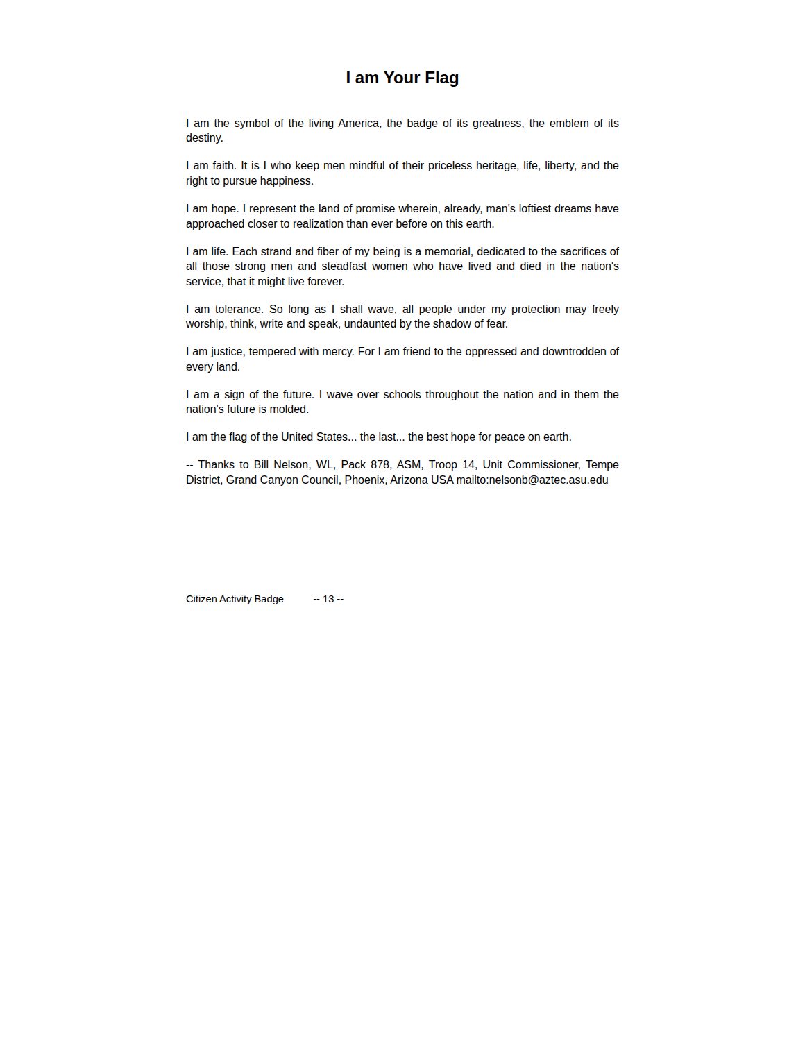I am Your Flag
I am the symbol of the living America, the badge of its greatness, the emblem of its destiny.
I am faith. It is I who keep men mindful of their priceless heritage, life, liberty, and the right to pursue happiness.
I am hope. I represent the land of promise wherein, already, man's loftiest dreams have approached closer to realization than ever before on this earth.
I am life. Each strand and fiber of my being is a memorial, dedicated to the sacrifices of all those strong men and steadfast women who have lived and died in the nation's service, that it might live forever.
I am tolerance. So long as I shall wave, all people under my protection may freely worship, think, write and speak, undaunted by the shadow of fear.
I am justice, tempered with mercy. For I am friend to the oppressed and downtrodden of every land.
I am a sign of the future. I wave over schools throughout the nation and in them the nation's future is molded.
I am the flag of the United States... the last... the best hope for peace on earth.
-- Thanks to Bill Nelson, WL, Pack 878, ASM, Troop 14, Unit Commissioner, Tempe District, Grand Canyon Council, Phoenix, Arizona USA mailto:nelsonb@aztec.asu.edu
Citizen Activity Badge -- 13 --